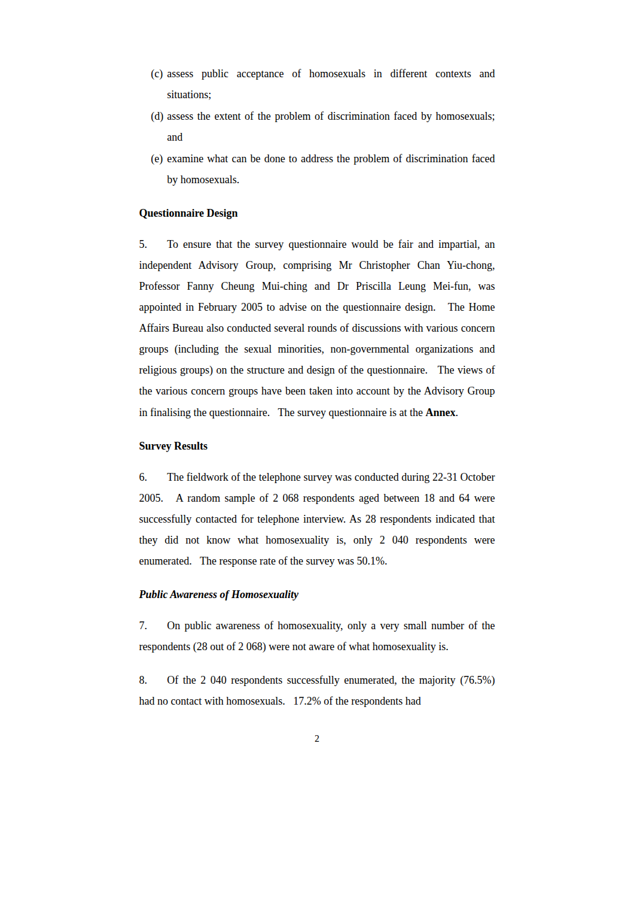(c) assess public acceptance of homosexuals in different contexts and situations;
(d) assess the extent of the problem of discrimination faced by homosexuals; and
(e) examine what can be done to address the problem of discrimination faced by homosexuals.
Questionnaire Design
5. To ensure that the survey questionnaire would be fair and impartial, an independent Advisory Group, comprising Mr Christopher Chan Yiu-chong, Professor Fanny Cheung Mui-ching and Dr Priscilla Leung Mei-fun, was appointed in February 2005 to advise on the questionnaire design. The Home Affairs Bureau also conducted several rounds of discussions with various concern groups (including the sexual minorities, non-governmental organizations and religious groups) on the structure and design of the questionnaire. The views of the various concern groups have been taken into account by the Advisory Group in finalising the questionnaire. The survey questionnaire is at the Annex.
Survey Results
6. The fieldwork of the telephone survey was conducted during 22-31 October 2005. A random sample of 2 068 respondents aged between 18 and 64 were successfully contacted for telephone interview. As 28 respondents indicated that they did not know what homosexuality is, only 2 040 respondents were enumerated. The response rate of the survey was 50.1%.
Public Awareness of Homosexuality
7. On public awareness of homosexuality, only a very small number of the respondents (28 out of 2 068) were not aware of what homosexuality is.
8. Of the 2 040 respondents successfully enumerated, the majority (76.5%) had no contact with homosexuals. 17.2% of the respondents had
2